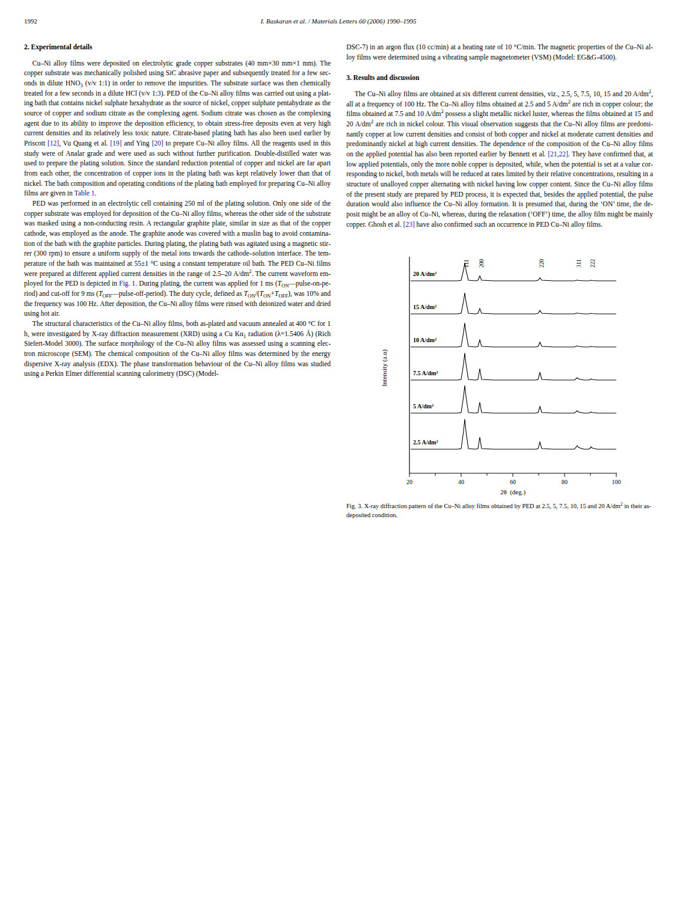1992 I. Baskaran et al. / Materials Letters 60 (2006) 1990–1995
2. Experimental details
Cu–Ni alloy films were deposited on electrolytic grade copper substrates (40 mm×30 mm×1 mm). The copper substrate was mechanically polished using SiC abrasive paper and subsequently treated for a few seconds in dilute HNO3 (v/v 1:1) in order to remove the impurities. The substrate surface was then chemically treated for a few seconds in a dilute HCl (v/v 1:3). PED of the Cu–Ni alloy films was carried out using a plating bath that contains nickel sulphate hexahydrate as the source of nickel, copper sulphate pentahydrate as the source of copper and sodium citrate as the complexing agent. Sodium citrate was chosen as the complexing agent due to its ability to improve the deposition efficiency, to obtain stress-free deposits even at very high current densities and its relatively less toxic nature. Citrate-based plating bath has also been used earlier by Priscott [12], Vu Quang et al. [19] and Ying [20] to prepare Cu–Ni alloy films. All the reagents used in this study were of Analar grade and were used as such without further purification. Double-distilled water was used to prepare the plating solution. Since the standard reduction potential of copper and nickel are far apart from each other, the concentration of copper ions in the plating bath was kept relatively lower than that of nickel. The bath composition and operating conditions of the plating bath employed for preparing Cu–Ni alloy films are given in Table 1.
PED was performed in an electrolytic cell containing 250 ml of the plating solution. Only one side of the copper substrate was employed for deposition of the Cu–Ni alloy films, whereas the other side of the substrate was masked using a non-conducting resin. A rectangular graphite plate, similar in size as that of the copper cathode, was employed as the anode. The graphite anode was covered with a muslin bag to avoid contamination of the bath with the graphite particles. During plating, the plating bath was agitated using a magnetic stirrer (300 rpm) to ensure a uniform supply of the metal ions towards the cathode–solution interface. The temperature of the bath was maintained at 55±1 °C using a constant temperature oil bath. The PED Cu–Ni films were prepared at different applied current densities in the range of 2.5–20 A/dm2. The current waveform employed for the PED is depicted in Fig. 1. During plating, the current was applied for 1 ms (TON—pulse-on-period) and cut-off for 9 ms (TOFF—pulse-off-period). The duty cycle, defined as TON/(TON+TOFF), was 10% and the frequency was 100 Hz. After deposition, the Cu–Ni alloy films were rinsed with deionized water and dried using hot air.
The structural characteristics of the Cu–Ni alloy films, both as-plated and vacuum annealed at 400 °C for 1 h, were investigated by X-ray diffraction measurement (XRD) using a Cu Kα1 radiation (λ=1.5406 Å) (Rich Siefert-Model 3000). The surface morphology of the Cu–Ni alloy films was assessed using a scanning electron microscope (SEM). The chemical composition of the Cu–Ni alloy films was determined by the energy dispersive X-ray analysis (EDX). The phase transformation behaviour of the Cu–Ni alloy films was studied using a Perkin Elmer differential scanning calorimetry (DSC) (Model-
DSC-7) in an argon flux (10 cc/min) at a heating rate of 10 °C/min. The magnetic properties of the Cu–Ni alloy films were determined using a vibrating sample magnetometer (VSM) (Model: EG&G-4500).
3. Results and discussion
The Cu–Ni alloy films are obtained at six different current densities, viz., 2.5, 5, 7.5, 10, 15 and 20 A/dm2, all at a frequency of 100 Hz. The Cu–Ni alloy films obtained at 2.5 and 5 A/dm2 are rich in copper colour; the films obtained at 7.5 and 10 A/dm2 possess a slight metallic nickel luster, whereas the films obtained at 15 and 20 A/dm2 are rich in nickel colour. This visual observation suggests that the Cu–Ni alloy films are predominantly copper at low current densities and consist of both copper and nickel at moderate current densities and predominantly nickel at high current densities. The dependence of the composition of the Cu–Ni alloy films on the applied potential has also been reported earlier by Bennett et al. [21,22]. They have confirmed that, at low applied potentials, only the more noble copper is deposited, while, when the potential is set at a value corresponding to nickel, both metals will be reduced at rates limited by their relative concentrations, resulting in a structure of unalloyed copper alternating with nickel having low copper content. Since the Cu–Ni alloy films of the present study are prepared by PED process, it is expected that, besides the applied potential, the pulse duration would also influence the Cu–Ni alloy formation. It is presumed that, during the ‘ON’ time, the deposit might be an alloy of Cu–Ni, whereas, during the relaxation (‘OFF’) time, the alloy film might be mainly copper. Ghosh et al. [23] have also confirmed such an occurrence in PED Cu–Ni alloy films.
20 40 60 80 100 2θ (deg.) Intensity (a.u) 111 200 220 311 222 2.5 A/dm2 5 A/dm2 7.5 A/dm2 10 A/dm2 15 A/dm2 20 A/dm2
Fig. 3. X-ray diffraction pattern of the Cu–Ni alloy films obtained by PED at 2.5, 5, 7.5, 10, 15 and 20 A/dm2 in their as-deposited condition.